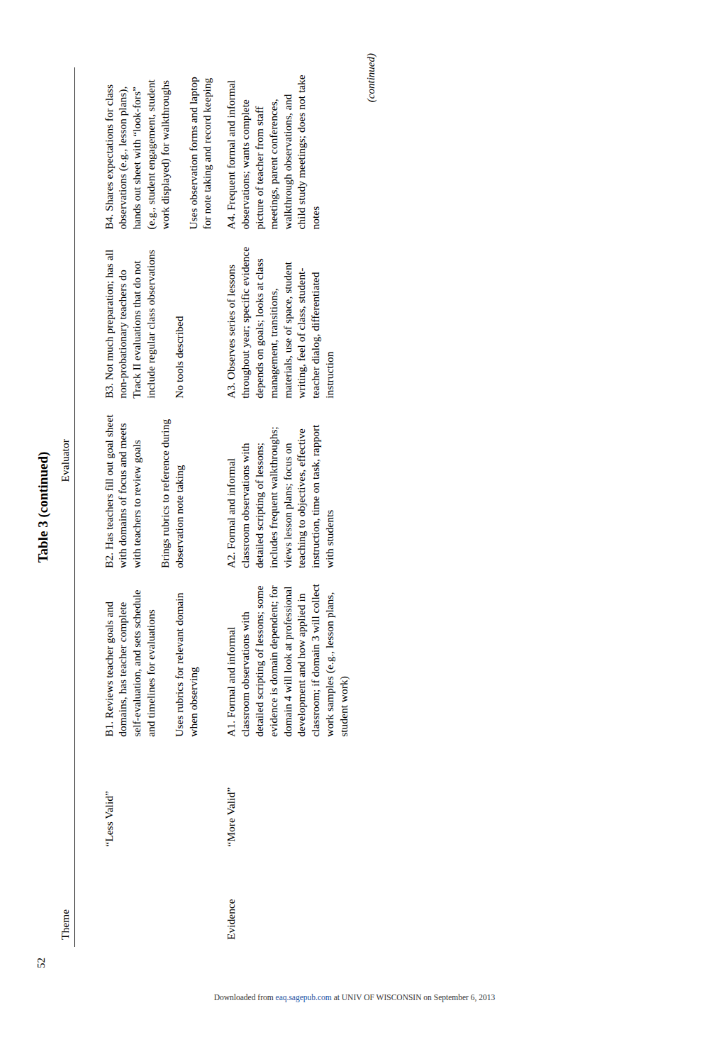52
Table 3 (continued)
| Theme | Evaluator |
| --- | --- |
| | “Less Valid” | B1. Reviews teacher goals and domains, has teacher complete self-evaluation, and sets schedule and timelines for evaluations Uses rubrics for relevant domain when observing | B2. Has teachers fill out goal sheet with domains of focus and meets with teachers to review goals Brings rubrics to reference during observation note taking | B3. Not much preparation; has all non-probationary teachers do Track II evaluations that do not include regular class observations No tools described | B4. Shares expectations for class observations (e.g., lesson plans), hands out sheet with “look-fors” (e.g., student engagement, student work displayed) for walkthroughs Uses observation forms and laptop for note taking and record keeping |
| Evidence | “More Valid” | A1. Formal and informal classroom observations with detailed scripting of lessons; some evidence is domain dependent; for domain 4 will look at professional development and how applied in classroom; if domain 3 will collect work samples (e.g., lesson plans, student work) | A2. Formal and informal classroom observations with detailed scripting of lessons; includes frequent walkthroughs; views lesson plans; focus on teaching to objectives, effective instruction, time on task, rapport with students | A3. Observes series of lessons throughout year; specific evidence depends on goals; looks at class management, transitions, materials, use of space, student writing, feel of class, student-teacher dialog, differentiated instruction | A4. Frequent formal and informal observations; wants complete picture of teacher from staff meetings, parent conferences, walkthrough observations, and child study meetings; does not take notes |
(continued)
Downloaded from eaq.sagepub.com at UNIV OF WISCONSIN on September 6, 2013